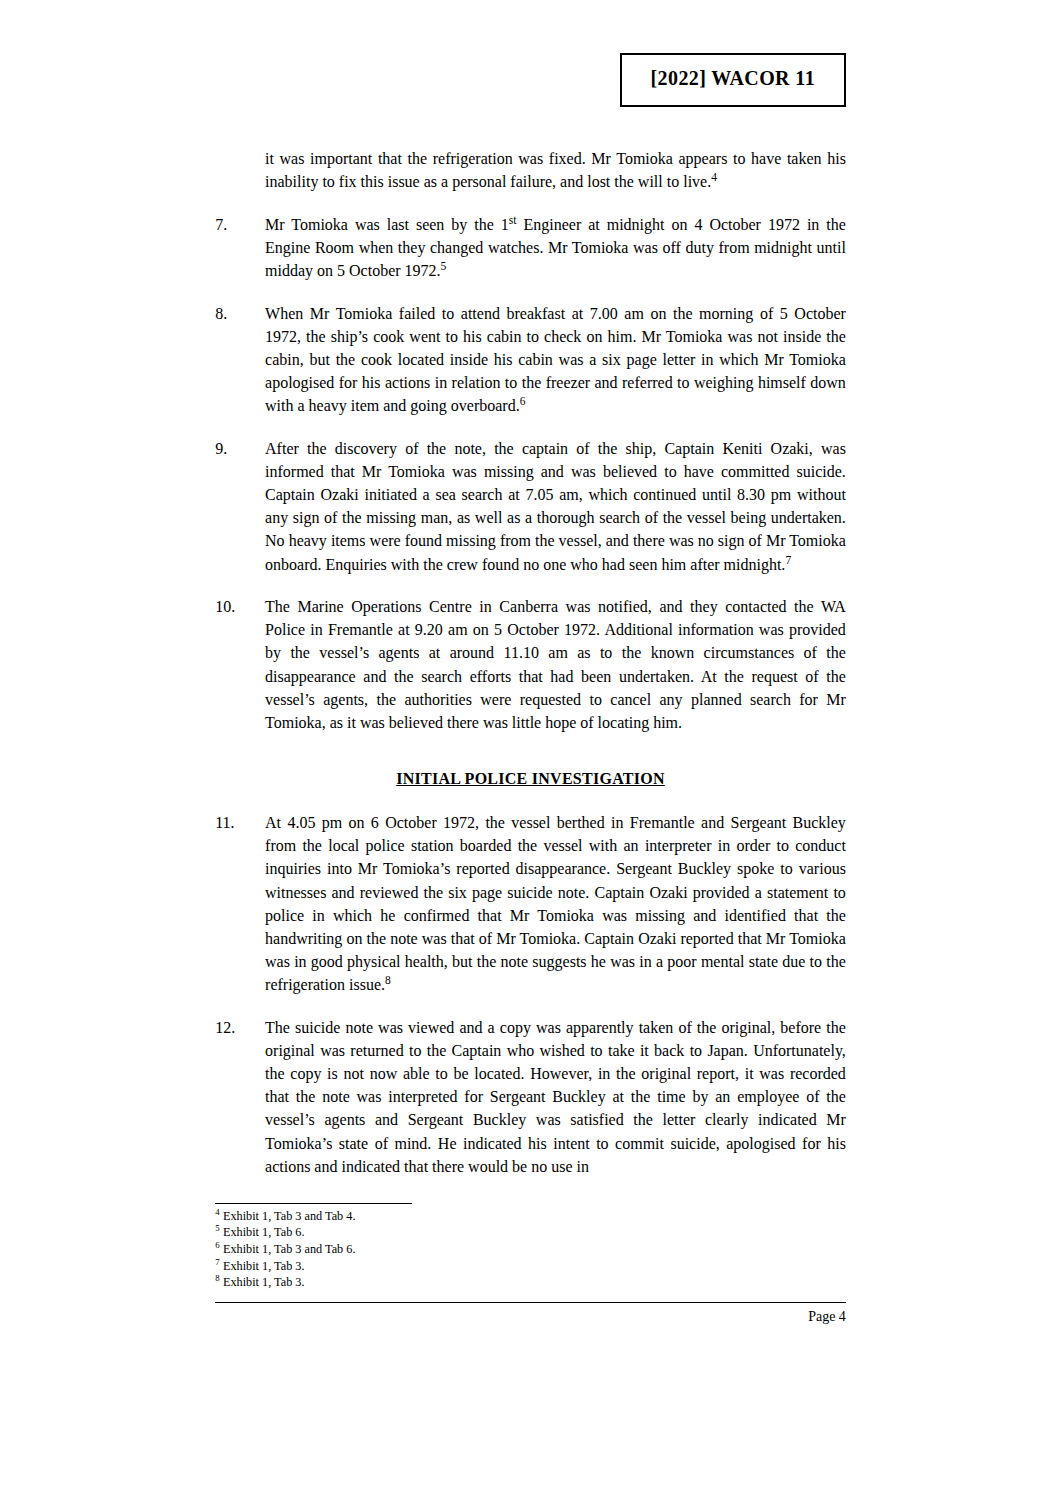[2022] WACOR 11
it was important that the refrigeration was fixed. Mr Tomioka appears to have taken his inability to fix this issue as a personal failure, and lost the will to live.4
7.
Mr Tomioka was last seen by the 1st Engineer at midnight on 4 October 1972 in the Engine Room when they changed watches. Mr Tomioka was off duty from midnight until midday on 5 October 1972.5
8.
When Mr Tomioka failed to attend breakfast at 7.00 am on the morning of 5 October 1972, the ship’s cook went to his cabin to check on him. Mr Tomioka was not inside the cabin, but the cook located inside his cabin was a six page letter in which Mr Tomioka apologised for his actions in relation to the freezer and referred to weighing himself down with a heavy item and going overboard.6
9.
After the discovery of the note, the captain of the ship, Captain Keniti Ozaki, was informed that Mr Tomioka was missing and was believed to have committed suicide. Captain Ozaki initiated a sea search at 7.05 am, which continued until 8.30 pm without any sign of the missing man, as well as a thorough search of the vessel being undertaken. No heavy items were found missing from the vessel, and there was no sign of Mr Tomioka onboard. Enquiries with the crew found no one who had seen him after midnight.7
10.
The Marine Operations Centre in Canberra was notified, and they contacted the WA Police in Fremantle at 9.20 am on 5 October 1972. Additional information was provided by the vessel’s agents at around 11.10 am as to the known circumstances of the disappearance and the search efforts that had been undertaken. At the request of the vessel’s agents, the authorities were requested to cancel any planned search for Mr Tomioka, as it was believed there was little hope of locating him.
INITIAL POLICE INVESTIGATION
11.
At 4.05 pm on 6 October 1972, the vessel berthed in Fremantle and Sergeant Buckley from the local police station boarded the vessel with an interpreter in order to conduct inquiries into Mr Tomioka’s reported disappearance. Sergeant Buckley spoke to various witnesses and reviewed the six page suicide note. Captain Ozaki provided a statement to police in which he confirmed that Mr Tomioka was missing and identified that the handwriting on the note was that of Mr Tomioka. Captain Ozaki reported that Mr Tomioka was in good physical health, but the note suggests he was in a poor mental state due to the refrigeration issue.8
12.
The suicide note was viewed and a copy was apparently taken of the original, before the original was returned to the Captain who wished to take it back to Japan. Unfortunately, the copy is not now able to be located. However, in the original report, it was recorded that the note was interpreted for Sergeant Buckley at the time by an employee of the vessel’s agents and Sergeant Buckley was satisfied the letter clearly indicated Mr Tomioka’s state of mind. He indicated his intent to commit suicide, apologised for his actions and indicated that there would be no use in
4Exhibit 1, Tab 3 and Tab 4.
5Exhibit 1, Tab 6.
6Exhibit 1, Tab 3 and Tab 6.
7Exhibit 1, Tab 3.
8Exhibit 1, Tab 3.
Page 4